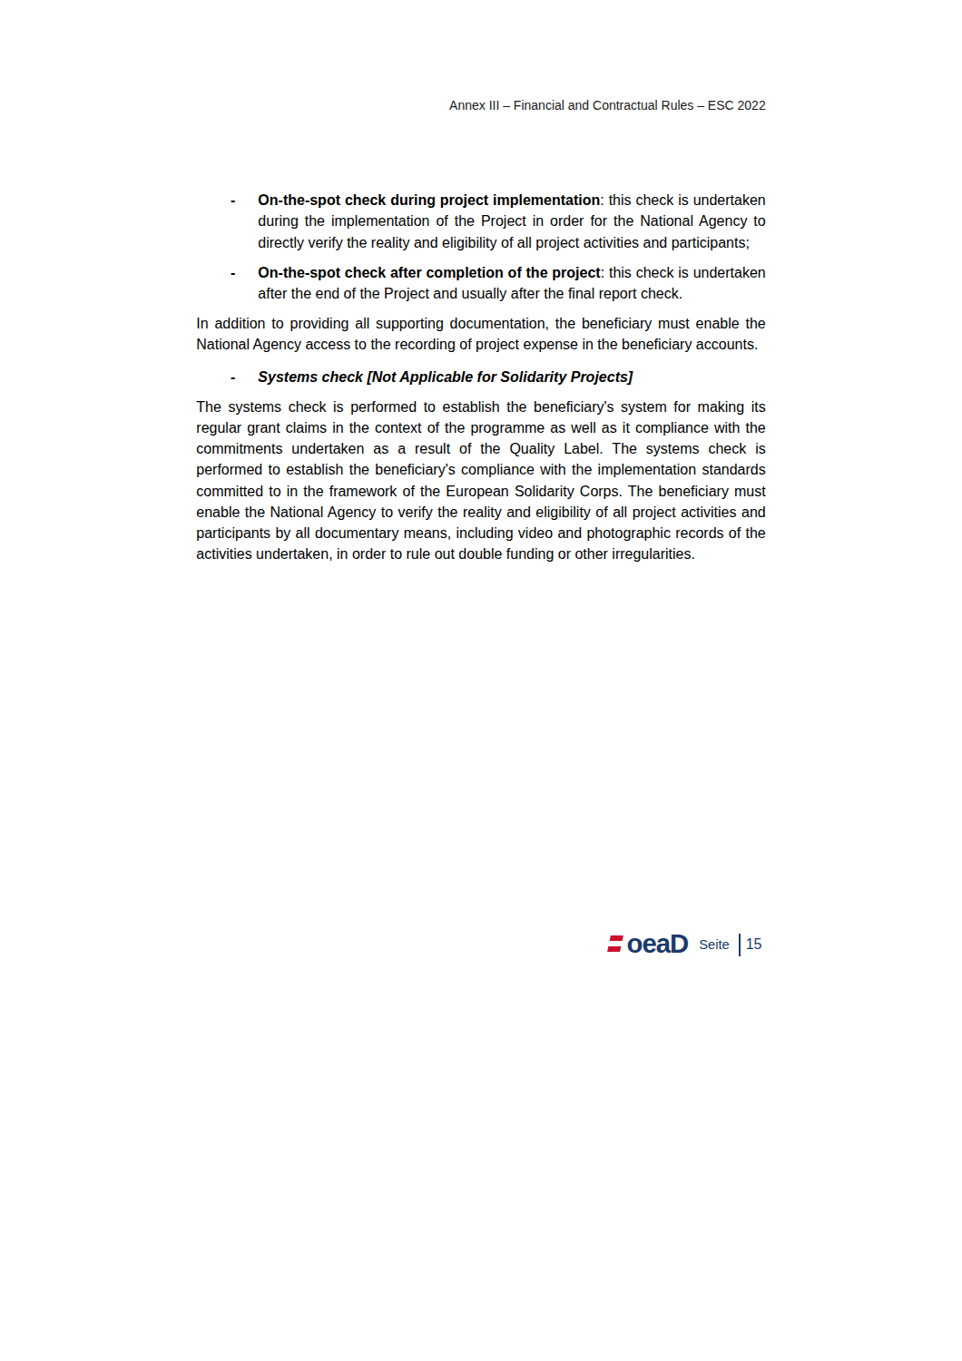Annex III – Financial and Contractual Rules – ESC 2022
On-the-spot check during project implementation: this check is undertaken during the implementation of the Project in order for the National Agency to directly verify the reality and eligibility of all project activities and participants;
On-the-spot check after completion of the project: this check is undertaken after the end of the Project and usually after the final report check.
In addition to providing all supporting documentation, the beneficiary must enable the National Agency access to the recording of project expense in the beneficiary accounts.
Systems check [Not Applicable for Solidarity Projects]
The systems check is performed to establish the beneficiary's system for making its regular grant claims in the context of the programme as well as it compliance with the commitments undertaken as a result of the Quality Label. The systems check is performed to establish the beneficiary's compliance with the implementation standards committed to in the framework of the European Solidarity Corps. The beneficiary must enable the National Agency to verify the reality and eligibility of all project activities and participants by all documentary means, including video and photographic records of the activities undertaken, in order to rule out double funding or other irregularities.
oeaD Seite 15